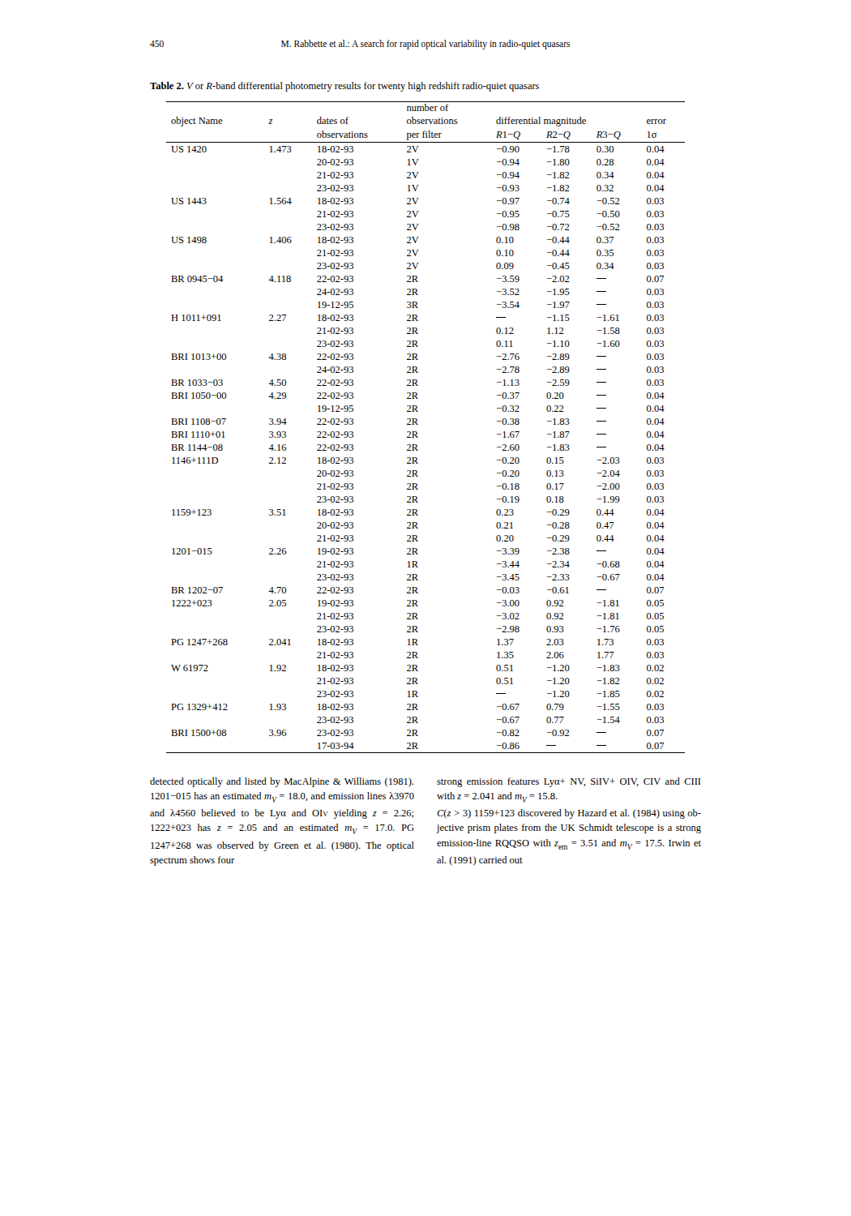450
M. Rabbette et al.: A search for rapid optical variability in radio-quiet quasars
Table 2. V or R-band differential photometry results for twenty high redshift radio-quiet quasars
| | | | number of | | | | |
| --- | --- | --- | --- | --- | --- | --- | --- |
| object Name | z | dates of | observations | differential magnitude | error |
| | | observations | per filter | R 1− Q | R 2− Q | R 3− Q | 1σ |
| US 1420 | 1.473 | 18-02-93 | 2V | −0.90 | −1.78 | 0.30 | 0.04 |
| | | 20-02-93 | 1V | −0.94 | −1.80 | 0.28 | 0.04 |
| | | 21-02-93 | 2V | −0.94 | −1.82 | 0.34 | 0.04 |
| | | 23-02-93 | 1V | −0.93 | −1.82 | 0.32 | 0.04 |
| US 1443 | 1.564 | 18-02-93 | 2V | −0.97 | −0.74 | −0.52 | 0.03 |
| | | 21-02-93 | 2V | −0.95 | −0.75 | −0.50 | 0.03 |
| | | 23-02-93 | 2V | −0.98 | −0.72 | −0.52 | 0.03 |
| US 1498 | 1.406 | 18-02-93 | 2V | 0.10 | −0.44 | 0.37 | 0.03 |
| | | 21-02-93 | 2V | 0.10 | −0.44 | 0.35 | 0.03 |
| | | 23-02-93 | 2V | 0.09 | −0.45 | 0.34 | 0.03 |
| BR 0945−04 | 4.118 | 22-02-93 | 2R | −3.59 | −2.02 | | 0.07 |
| | | 24-02-93 | 2R | −3.52 | −1.95 | | 0.03 |
| | | 19-12-95 | 3R | −3.54 | −1.97 | | 0.03 |
| H 1011+091 | 2.27 | 18-02-93 | 2R | | −1.15 | −1.61 | 0.03 |
| | | 21-02-93 | 2R | 0.12 | 1.12 | −1.58 | 0.03 |
| | | 23-02-93 | 2R | 0.11 | −1.10 | −1.60 | 0.03 |
| BRI 1013+00 | 4.38 | 22-02-93 | 2R | −2.76 | −2.89 | | 0.03 |
| | | 24-02-93 | 2R | −2.78 | −2.89 | | 0.03 |
| BR 1033−03 | 4.50 | 22-02-93 | 2R | −1.13 | −2.59 | | 0.03 |
| BRI 1050−00 | 4.29 | 22-02-93 | 2R | −0.37 | 0.20 | | 0.04 |
| | | 19-12-95 | 2R | −0.32 | 0.22 | | 0.04 |
| BRI 1108−07 | 3.94 | 22-02-93 | 2R | −0.38 | −1.83 | | 0.04 |
| BRI 1110+01 | 3.93 | 22-02-93 | 2R | −1.67 | −1.87 | | 0.04 |
| BR 1144−08 | 4.16 | 22-02-93 | 2R | −2.60 | −1.83 | | 0.04 |
| 1146+111D | 2.12 | 18-02-93 | 2R | −0.20 | 0.15 | −2.03 | 0.03 |
| | | 20-02-93 | 2R | −0.20 | 0.13 | −2.04 | 0.03 |
| | | 21-02-93 | 2R | −0.18 | 0.17 | −2.00 | 0.03 |
| | | 23-02-93 | 2R | −0.19 | 0.18 | −1.99 | 0.03 |
| 1159+123 | 3.51 | 18-02-93 | 2R | 0.23 | −0.29 | 0.44 | 0.04 |
| | | 20-02-93 | 2R | 0.21 | −0.28 | 0.47 | 0.04 |
| | | 21-02-93 | 2R | 0.20 | −0.29 | 0.44 | 0.04 |
| 1201−015 | 2.26 | 19-02-93 | 2R | −3.39 | −2.38 | | 0.04 |
| | | 21-02-93 | 1R | −3.44 | −2.34 | −0.68 | 0.04 |
| | | 23-02-93 | 2R | −3.45 | −2.33 | −0.67 | 0.04 |
| BR 1202−07 | 4.70 | 22-02-93 | 2R | −0.03 | −0.61 | | 0.07 |
| 1222+023 | 2.05 | 19-02-93 | 2R | −3.00 | 0.92 | −1.81 | 0.05 |
| | | 21-02-93 | 2R | −3.02 | 0.92 | −1.81 | 0.05 |
| | | 23-02-93 | 2R | −2.98 | 0.93 | −1.76 | 0.05 |
| PG 1247+268 | 2.041 | 18-02-93 | 1R | 1.37 | 2.03 | 1.73 | 0.03 |
| | | 21-02-93 | 2R | 1.35 | 2.06 | 1.77 | 0.03 |
| W 61972 | 1.92 | 18-02-93 | 2R | 0.51 | −1.20 | −1.83 | 0.02 |
| | | 21-02-93 | 2R | 0.51 | −1.20 | −1.82 | 0.02 |
| | | 23-02-93 | 1R | | −1.20 | −1.85 | 0.02 |
| PG 1329+412 | 1.93 | 18-02-93 | 2R | −0.67 | 0.79 | −1.55 | 0.03 |
| | | 23-02-93 | 2R | −0.67 | 0.77 | −1.54 | 0.03 |
| BRI 1500+08 | 3.96 | 23-02-93 | 2R | −0.82 | −0.92 | | 0.07 |
| | | 17-03-94 | 2R | −0.86 | | | 0.07 |
detected optically and listed by MacAlpine & Williams (1981). 1201−015 has an estimated mV = 18.0, and emission lines λ3970 and λ4560 believed to be Lyα and OIv yielding z = 2.26; 1222+023 has z = 2.05 and an estimated mV = 17.0. PG 1247+268 was observed by Green et al. (1980). The optical spectrum shows four
strong emission features Lyα+ NV, SiIV+ OIV, CIV and CIII with z = 2.041 and mV = 15.8.
C(z > 3) 1159+123 discovered by Hazard et al. (1984) using objective prism plates from the UK Schmidt telescope is a strong emission-line RQQSO with zem = 3.51 and mV = 17.5. Irwin et al. (1991) carried out